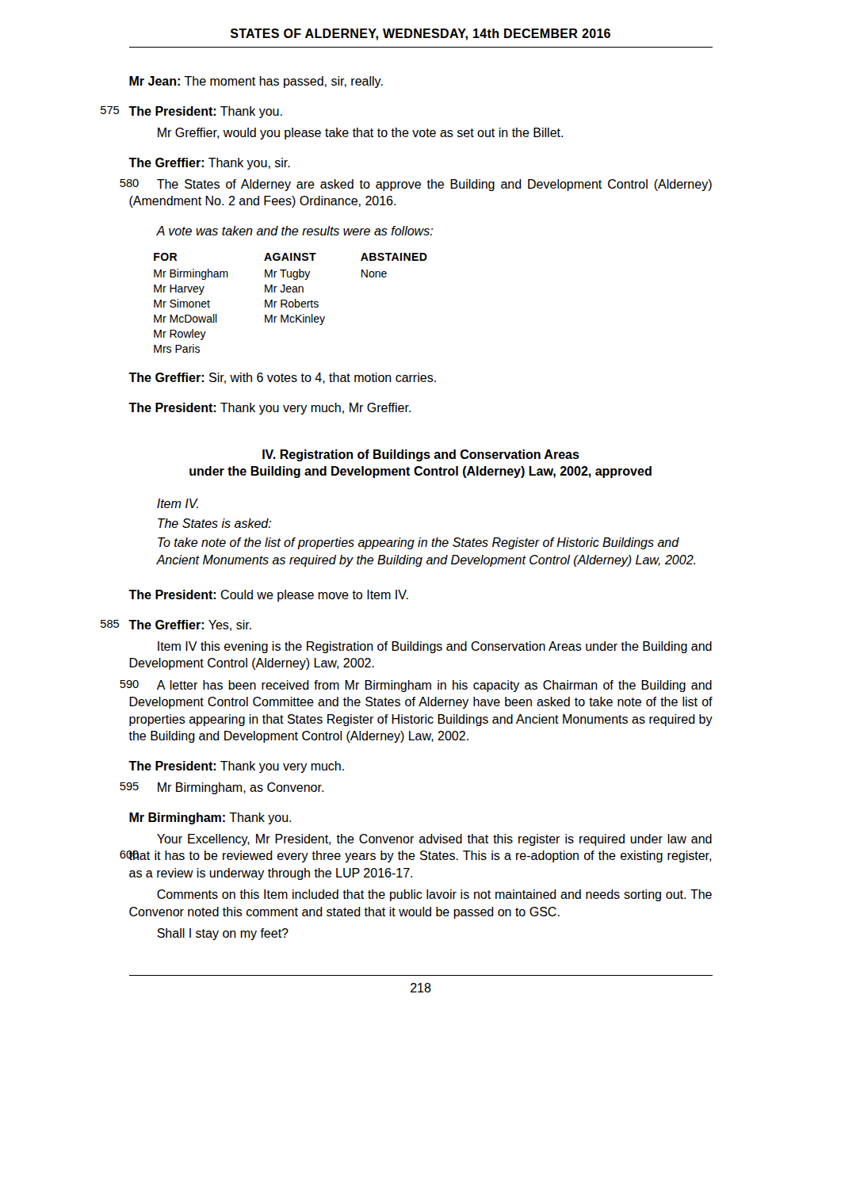STATES OF ALDERNEY, WEDNESDAY, 14th DECEMBER 2016
Mr Jean: The moment has passed, sir, really.
575
The President: Thank you.
Mr Greffier, would you please take that to the vote as set out in the Billet.
The Greffier: Thank you, sir.
The States of Alderney are asked to approve the Building and Development Control 580(Alderney) (Amendment No. 2 and Fees) Ordinance, 2016.
A vote was taken and the results were as follows:
| FOR | AGAINST | ABSTAINED |
| --- | --- | --- |
| Mr Birmingham | Mr Tugby | None |
| Mr Harvey | Mr Jean | |
| Mr Simonet | Mr Roberts | |
| Mr McDowall | Mr McKinley | |
| Mr Rowley | | |
| Mrs Paris | | |
The Greffier: Sir, with 6 votes to 4, that motion carries.
The President: Thank you very much, Mr Greffier.
IV. Registration of Buildings and Conservation Areas
under the Building and Development Control (Alderney) Law, 2002, approved
Item IV.
The States is asked:
To take note of the list of properties appearing in the States Register of Historic Buildings and Ancient Monuments as required by the Building and Development Control (Alderney) Law, 2002.
The President: Could we please move to Item IV.
585
The Greffier: Yes, sir.
Item IV this evening is the Registration of Buildings and Conservation Areas under the Building and Development Control (Alderney) Law, 2002.
A letter has been received from Mr Birmingham in his capacity as Chairman of the Building 590and Development Control Committee and the States of Alderney have been asked to take note of the list of properties appearing in that States Register of Historic Buildings and Ancient Monuments as required by the Building and Development Control (Alderney) Law, 2002.
The President: Thank you very much.
595 Mr Birmingham, as Convenor.
Mr Birmingham: Thank you.
Your Excellency, Mr President, the Convenor advised that this register is required under law and that it has to be reviewed every three years by the States. This is a re-adoption of the 600existing register, as a review is underway through the LUP 2016-17.
Comments on this Item included that the public lavoir is not maintained and needs sorting out. The Convenor noted this comment and stated that it would be passed on to GSC.
Shall I stay on my feet?
218